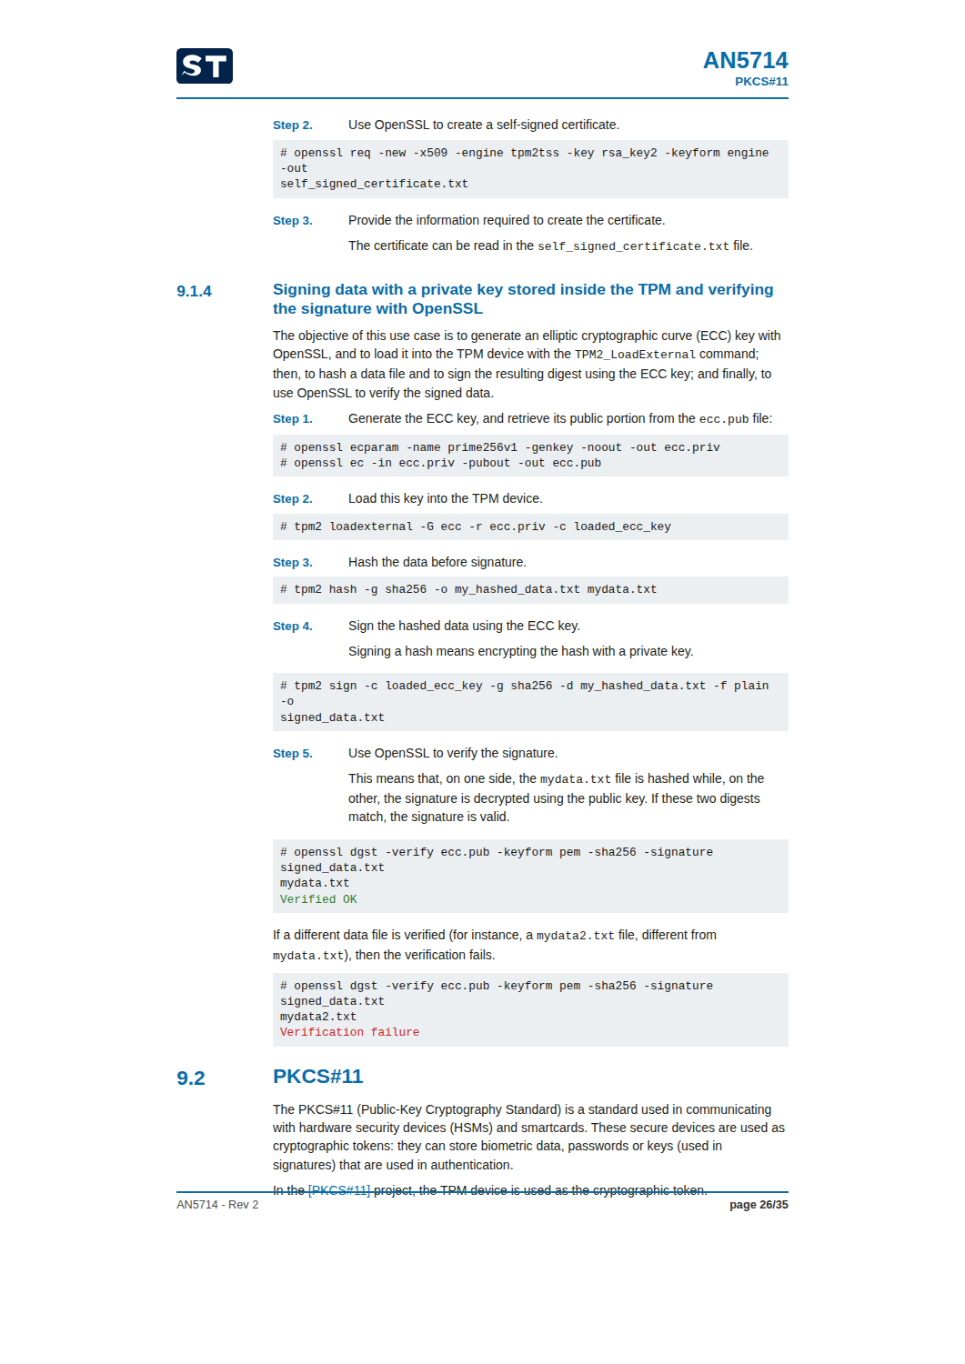AN5714
PKCS#11
Step 2.
Use OpenSSL to create a self-signed certificate.
# openssl req -new -x509 -engine tpm2tss -key rsa_key2 -keyform engine -out
self_signed_certificate.txt
Step 3.
Provide the information required to create the certificate.
The certificate can be read in the self_signed_certificate.txt file.
9.1.4
Signing data with a private key stored inside the TPM and verifying the signature with OpenSSL
The objective of this use case is to generate an elliptic cryptographic curve (ECC) key with OpenSSL, and to load it into the TPM device with the TPM2_LoadExternal command; then, to hash a data file and to sign the resulting digest using the ECC key; and finally, to use OpenSSL to verify the signed data.
Step 1.
Generate the ECC key, and retrieve its public portion from the ecc.pub file:
# openssl ecparam -name prime256v1 -genkey -noout -out ecc.priv
# openssl ec -in ecc.priv -pubout -out ecc.pub
Step 2.
Load this key into the TPM device.
# tpm2 loadexternal -G ecc -r ecc.priv -c loaded_ecc_key
Step 3.
Hash the data before signature.
# tpm2 hash -g sha256 -o my_hashed_data.txt mydata.txt
Step 4.
Sign the hashed data using the ECC key.
Signing a hash means encrypting the hash with a private key.
# tpm2 sign -c loaded_ecc_key -g sha256 -d my_hashed_data.txt -f plain -o
signed_data.txt
Step 5.
Use OpenSSL to verify the signature.
This means that, on one side, the mydata.txt file is hashed while, on the other, the signature is decrypted using the public key. If these two digests match, the signature is valid.
# openssl dgst -verify ecc.pub -keyform pem -sha256 -signature signed_data.txt
mydata.txt
Verified OK
If a different data file is verified (for instance, a mydata2.txt file, different from mydata.txt), then the verification fails.
# openssl dgst -verify ecc.pub -keyform pem -sha256 -signature signed_data.txt
mydata2.txt
Verification failure
9.2
PKCS#11
The PKCS#11 (Public-Key Cryptography Standard) is a standard used in communicating with hardware security devices (HSMs) and smartcards. These secure devices are used as cryptographic tokens: they can store biometric data, passwords or keys (used in signatures) that are used in authentication.
In the [PKCS#11] project, the TPM device is used as the cryptographic token.
AN5714 - Rev 2
page 26/35